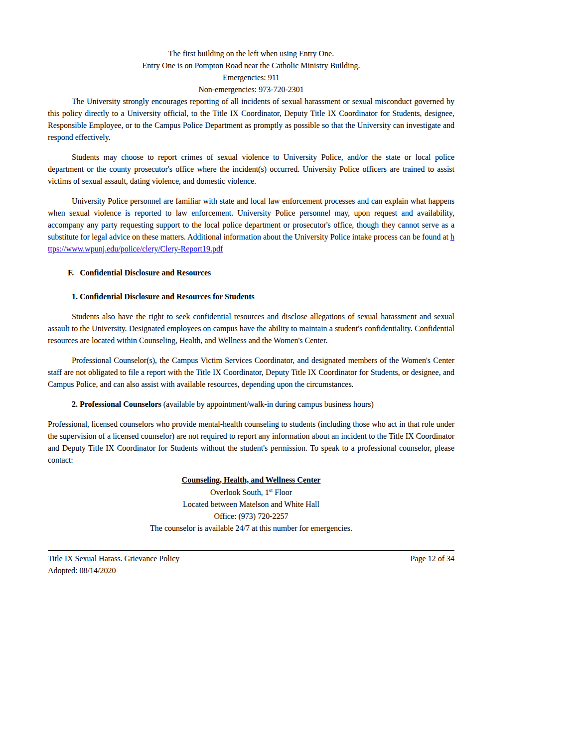The first building on the left when using Entry One.
Entry One is on Pompton Road near the Catholic Ministry Building.
Emergencies: 911
Non-emergencies: 973-720-2301
The University strongly encourages reporting of all incidents of sexual harassment or sexual misconduct governed by this policy directly to a University official, to the Title IX Coordinator, Deputy Title IX Coordinator for Students, designee, Responsible Employee, or to the Campus Police Department as promptly as possible so that the University can investigate and respond effectively.
Students may choose to report crimes of sexual violence to University Police, and/or the state or local police department or the county prosecutor's office where the incident(s) occurred. University Police officers are trained to assist victims of sexual assault, dating violence, and domestic violence.
University Police personnel are familiar with state and local law enforcement processes and can explain what happens when sexual violence is reported to law enforcement. University Police personnel may, upon request and availability, accompany any party requesting support to the local police department or prosecutor's office, though they cannot serve as a substitute for legal advice on these matters. Additional information about the University Police intake process can be found at https://www.wpunj.edu/police/clery/Clery-Report19.pdf
F. Confidential Disclosure and Resources
1. Confidential Disclosure and Resources for Students
Students also have the right to seek confidential resources and disclose allegations of sexual harassment and sexual assault to the University. Designated employees on campus have the ability to maintain a student's confidentiality. Confidential resources are located within Counseling, Health, and Wellness and the Women's Center.
Professional Counselor(s), the Campus Victim Services Coordinator, and designated members of the Women's Center staff are not obligated to file a report with the Title IX Coordinator, Deputy Title IX Coordinator for Students, or designee, and Campus Police, and can also assist with available resources, depending upon the circumstances.
2. Professional Counselors (available by appointment/walk-in during campus business hours)
Professional, licensed counselors who provide mental-health counseling to students (including those who act in that role under the supervision of a licensed counselor) are not required to report any information about an incident to the Title IX Coordinator and Deputy Title IX Coordinator for Students without the student's permission. To speak to a professional counselor, please contact:
Counseling, Health, and Wellness Center
Overlook South, 1st Floor
Located between Matelson and White Hall
Office: (973) 720-2257
The counselor is available 24/7 at this number for emergencies.
Title IX Sexual Harass. Grievance Policy
Adopted: 08/14/2020
Page 12 of 34